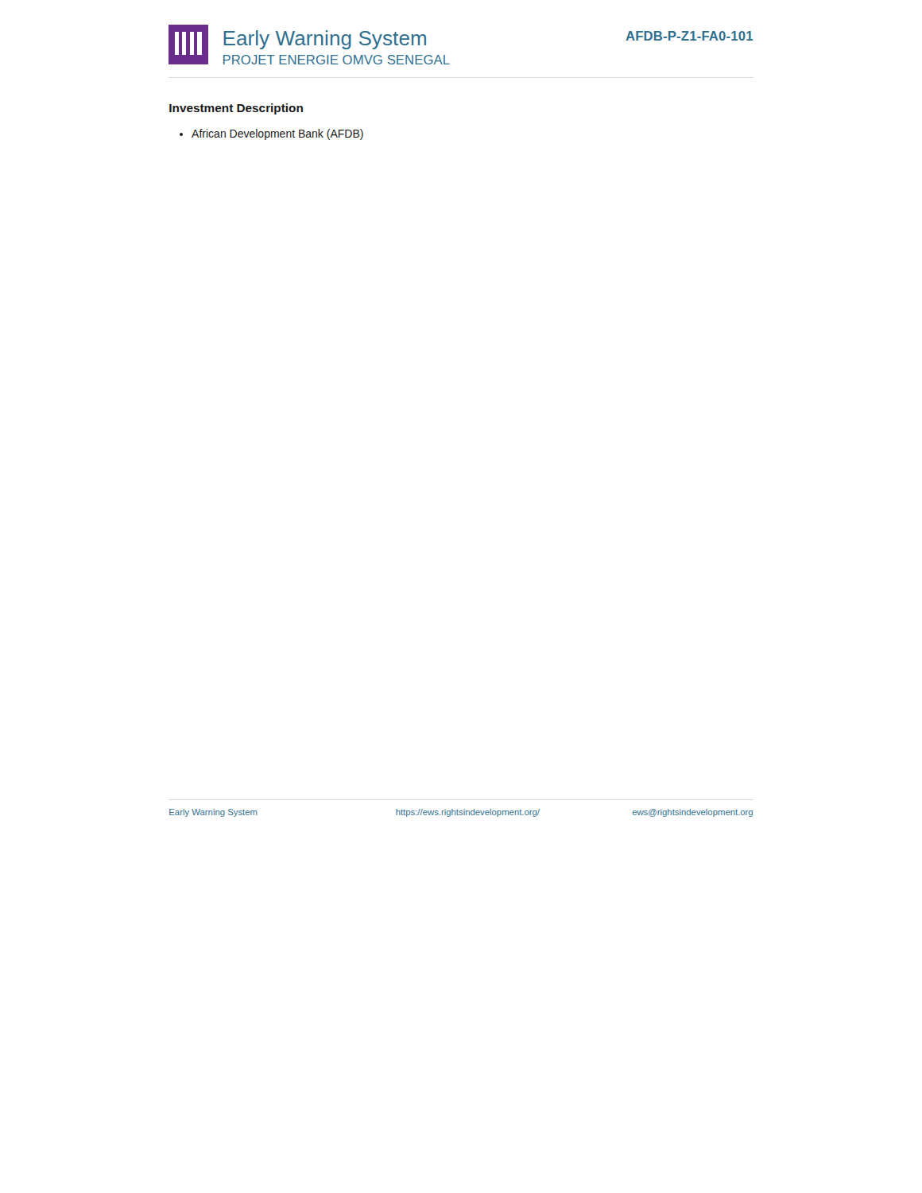Early Warning System
PROJET ENERGIE OMVG SENEGAL
AFDB-P-Z1-FA0-101
Investment Description
African Development Bank (AFDB)
Early Warning System
https://ews.rightsindevelopment.org/
ews@rightsindevelopment.org